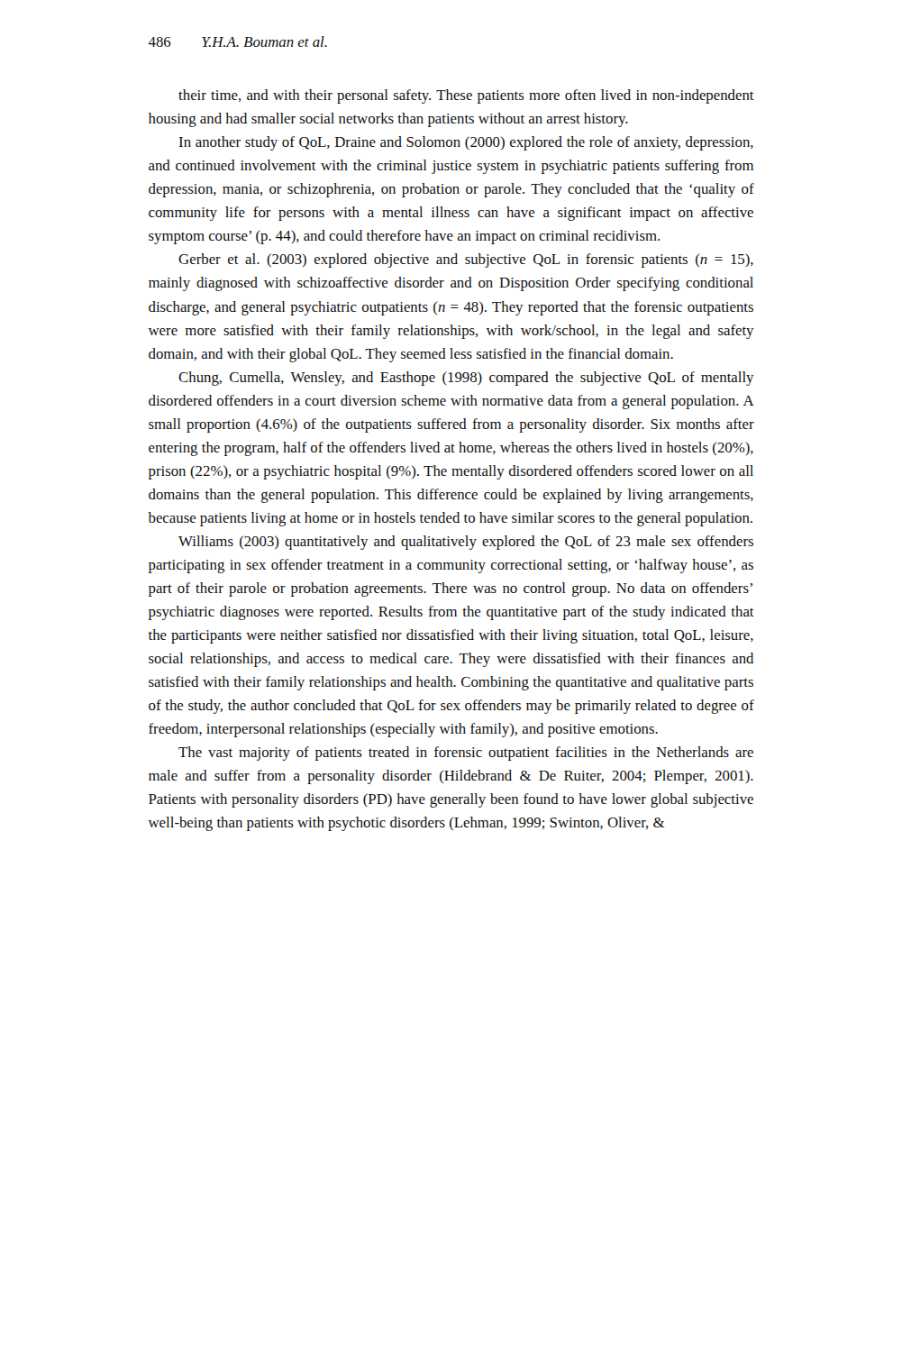486 Y.H.A. Bouman et al.
their time, and with their personal safety. These patients more often lived in non-independent housing and had smaller social networks than patients without an arrest history.
In another study of QoL, Draine and Solomon (2000) explored the role of anxiety, depression, and continued involvement with the criminal justice system in psychiatric patients suffering from depression, mania, or schizophrenia, on probation or parole. They concluded that the ‘quality of community life for persons with a mental illness can have a significant impact on affective symptom course’ (p. 44), and could therefore have an impact on criminal recidivism.
Gerber et al. (2003) explored objective and subjective QoL in forensic patients (n = 15), mainly diagnosed with schizoaffective disorder and on Disposition Order specifying conditional discharge, and general psychiatric outpatients (n = 48). They reported that the forensic outpatients were more satisfied with their family relationships, with work/school, in the legal and safety domain, and with their global QoL. They seemed less satisfied in the financial domain.
Chung, Cumella, Wensley, and Easthope (1998) compared the subjective QoL of mentally disordered offenders in a court diversion scheme with normative data from a general population. A small proportion (4.6%) of the outpatients suffered from a personality disorder. Six months after entering the program, half of the offenders lived at home, whereas the others lived in hostels (20%), prison (22%), or a psychiatric hospital (9%). The mentally disordered offenders scored lower on all domains than the general population. This difference could be explained by living arrangements, because patients living at home or in hostels tended to have similar scores to the general population.
Williams (2003) quantitatively and qualitatively explored the QoL of 23 male sex offenders participating in sex offender treatment in a community correctional setting, or ‘halfway house’, as part of their parole or probation agreements. There was no control group. No data on offenders’ psychiatric diagnoses were reported. Results from the quantitative part of the study indicated that the participants were neither satisfied nor dissatisfied with their living situation, total QoL, leisure, social relationships, and access to medical care. They were dissatisfied with their finances and satisfied with their family relationships and health. Combining the quantitative and qualitative parts of the study, the author concluded that QoL for sex offenders may be primarily related to degree of freedom, interpersonal relationships (especially with family), and positive emotions.
The vast majority of patients treated in forensic outpatient facilities in the Netherlands are male and suffer from a personality disorder (Hildebrand & De Ruiter, 2004; Plemper, 2001). Patients with personality disorders (PD) have generally been found to have lower global subjective well-being than patients with psychotic disorders (Lehman, 1999; Swinton, Oliver, &